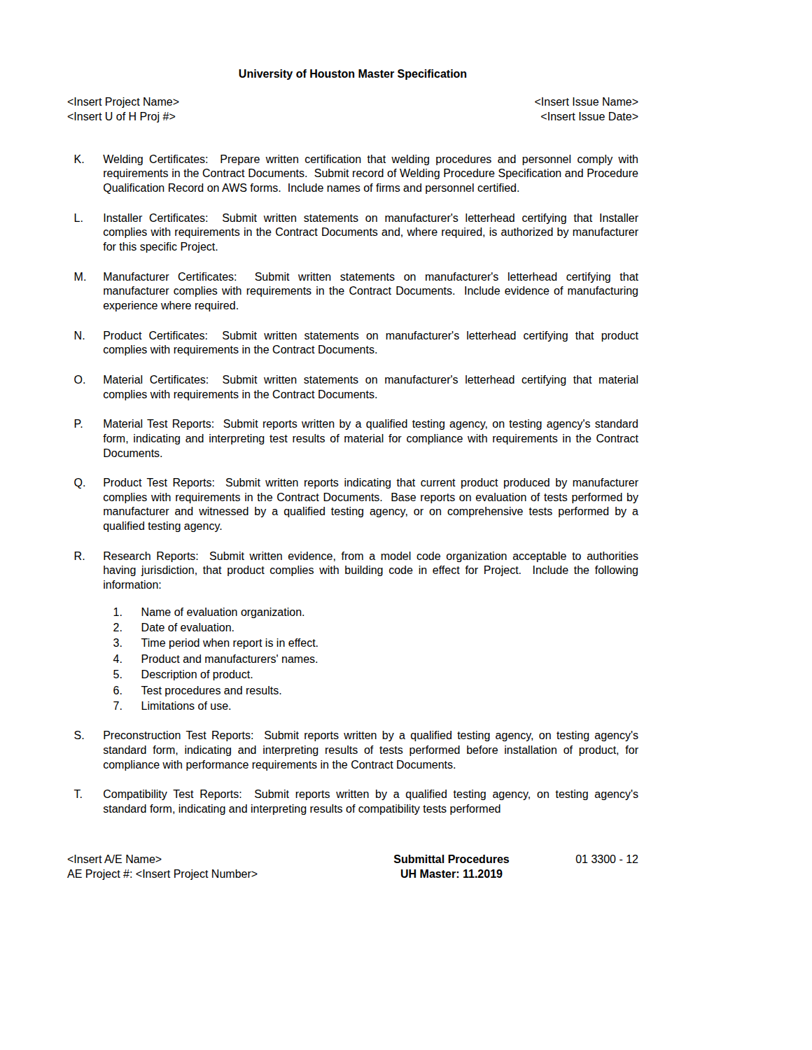University of Houston Master Specification
| <Insert Project Name> | <Insert Issue Name> |
| <Insert U of H Proj #> | <Insert Issue Date> |
K. Welding Certificates: Prepare written certification that welding procedures and personnel comply with requirements in the Contract Documents. Submit record of Welding Procedure Specification and Procedure Qualification Record on AWS forms. Include names of firms and personnel certified.
L. Installer Certificates: Submit written statements on manufacturer's letterhead certifying that Installer complies with requirements in the Contract Documents and, where required, is authorized by manufacturer for this specific Project.
M. Manufacturer Certificates: Submit written statements on manufacturer's letterhead certifying that manufacturer complies with requirements in the Contract Documents. Include evidence of manufacturing experience where required.
N. Product Certificates: Submit written statements on manufacturer's letterhead certifying that product complies with requirements in the Contract Documents.
O. Material Certificates: Submit written statements on manufacturer's letterhead certifying that material complies with requirements in the Contract Documents.
P. Material Test Reports: Submit reports written by a qualified testing agency, on testing agency's standard form, indicating and interpreting test results of material for compliance with requirements in the Contract Documents.
Q. Product Test Reports: Submit written reports indicating that current product produced by manufacturer complies with requirements in the Contract Documents. Base reports on evaluation of tests performed by manufacturer and witnessed by a qualified testing agency, or on comprehensive tests performed by a qualified testing agency.
R. Research Reports: Submit written evidence, from a model code organization acceptable to authorities having jurisdiction, that product complies with building code in effect for Project. Include the following information:
1. Name of evaluation organization.
2. Date of evaluation.
3. Time period when report is in effect.
4. Product and manufacturers' names.
5. Description of product.
6. Test procedures and results.
7. Limitations of use.
S. Preconstruction Test Reports: Submit reports written by a qualified testing agency, on testing agency's standard form, indicating and interpreting results of tests performed before installation of product, for compliance with performance requirements in the Contract Documents.
T. Compatibility Test Reports: Submit reports written by a qualified testing agency, on testing agency's standard form, indicating and interpreting results of compatibility tests performed
| <Insert A/E Name> | Submittal Procedures | 01 3300 - 12 |
| AE Project #: <Insert Project Number> | UH Master: 11.2019 | |